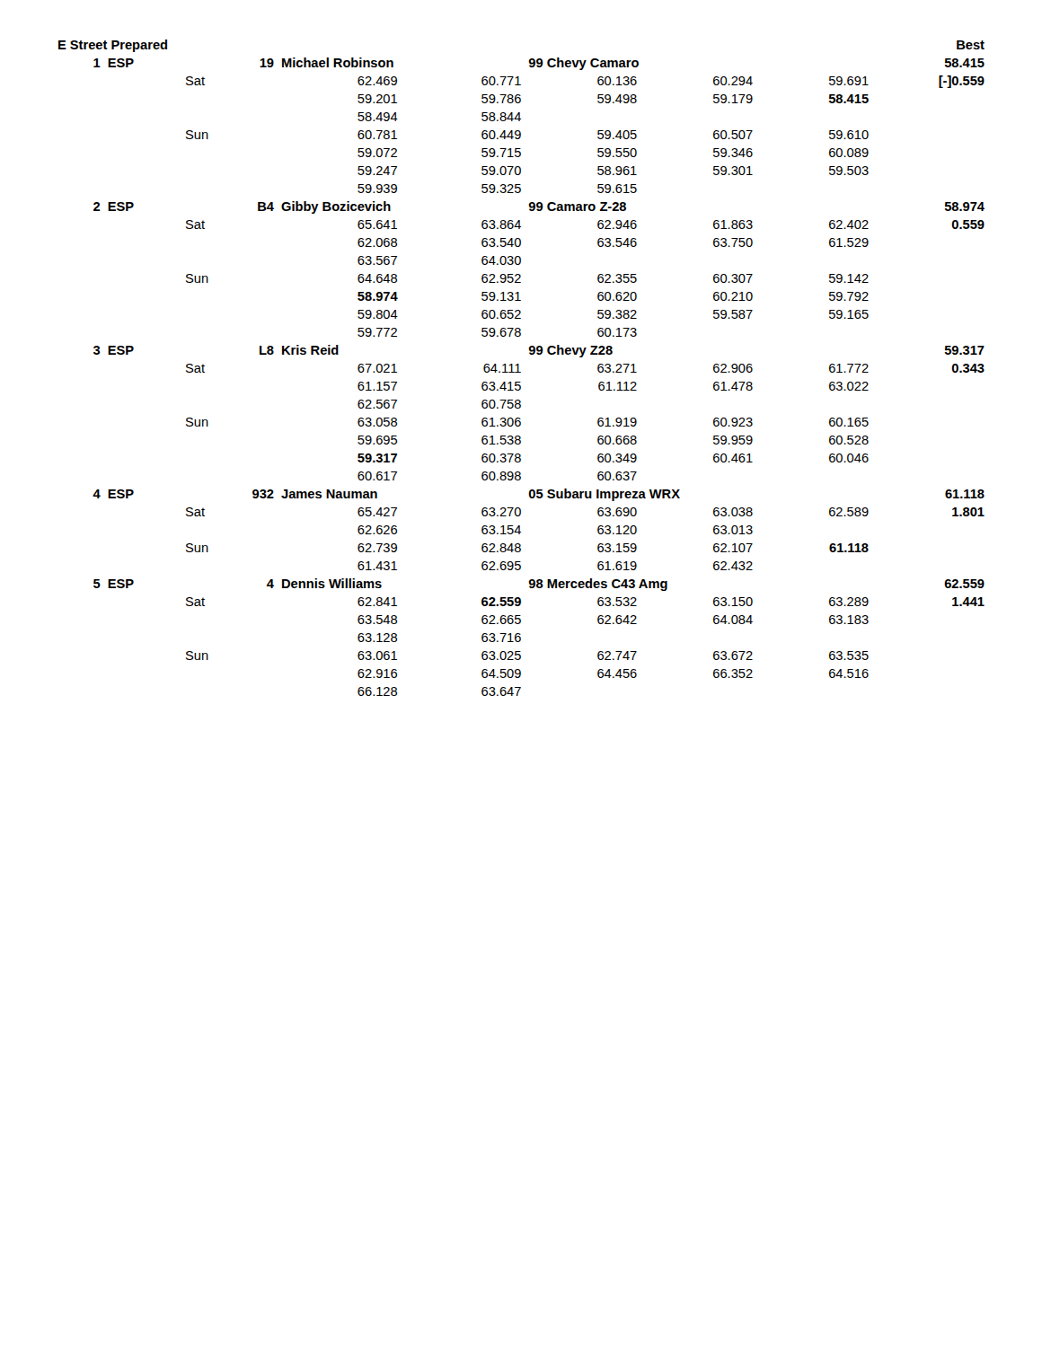| E Street Prepared | | | | | Best |
| 1 | ESP | 19 | Michael Robinson | 99 Chevy Camaro | 58.415 |
| | | Sat | 62.469 | 60.771 | 60.136 | 60.294 | 59.691 | [-]0.559 |
| | | | 59.201 | 59.786 | 59.498 | 59.179 | 58.415 | |
| | | | 58.494 | 58.844 | | | | |
| | | Sun | 60.781 | 60.449 | 59.405 | 60.507 | 59.610 | |
| | | | 59.072 | 59.715 | 59.550 | 59.346 | 60.089 | |
| | | | 59.247 | 59.070 | 58.961 | 59.301 | 59.503 | |
| | | | 59.939 | 59.325 | 59.615 | | | |
| 2 | ESP | B4 | Gibby Bozicevich | 99 Camaro Z-28 | 58.974 |
| | | Sat | 65.641 | 63.864 | 62.946 | 61.863 | 62.402 | 0.559 |
| | | | 62.068 | 63.540 | 63.546 | 63.750 | 61.529 | |
| | | | 63.567 | 64.030 | | | | |
| | | Sun | 64.648 | 62.952 | 62.355 | 60.307 | 59.142 | |
| | | | 58.974 | 59.131 | 60.620 | 60.210 | 59.792 | |
| | | | 59.804 | 60.652 | 59.382 | 59.587 | 59.165 | |
| | | | 59.772 | 59.678 | 60.173 | | | |
| 3 | ESP | L8 | Kris Reid | 99 Chevy Z28 | 59.317 |
| | | Sat | 67.021 | 64.111 | 63.271 | 62.906 | 61.772 | 0.343 |
| | | | 61.157 | 63.415 | 61.112 | 61.478 | 63.022 | |
| | | | 62.567 | 60.758 | | | | |
| | | Sun | 63.058 | 61.306 | 61.919 | 60.923 | 60.165 | |
| | | | 59.695 | 61.538 | 60.668 | 59.959 | 60.528 | |
| | | | 59.317 | 60.378 | 60.349 | 60.461 | 60.046 | |
| | | | 60.617 | 60.898 | 60.637 | | | |
| 4 | ESP | 932 | James Nauman | 05 Subaru Impreza WRX | 61.118 |
| | | Sat | 65.427 | 63.270 | 63.690 | 63.038 | 62.589 | 1.801 |
| | | | 62.626 | 63.154 | 63.120 | 63.013 | | |
| | | Sun | 62.739 | 62.848 | 63.159 | 62.107 | 61.118 | |
| | | | 61.431 | 62.695 | 61.619 | 62.432 | | |
| 5 | ESP | 4 | Dennis Williams | 98 Mercedes C43 Amg | 62.559 |
| | | Sat | 62.841 | 62.559 | 63.532 | 63.150 | 63.289 | 1.441 |
| | | | 63.548 | 62.665 | 62.642 | 64.084 | 63.183 | |
| | | | 63.128 | 63.716 | | | | |
| | | Sun | 63.061 | 63.025 | 62.747 | 63.672 | 63.535 | |
| | | | 62.916 | 64.509 | 64.456 | 66.352 | 64.516 | |
| | | | 66.128 | 63.647 | | | | |